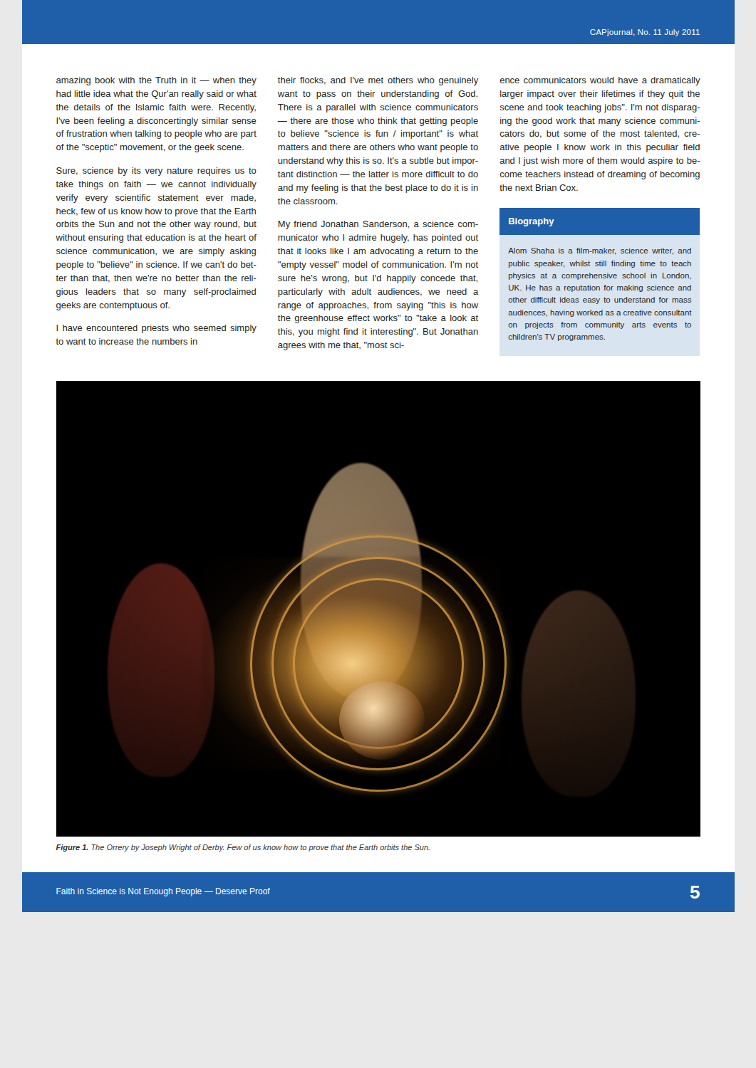CAPjournal, No. 11 July 2011
amazing book with the Truth in it — when they had little idea what the Qur'an really said or what the details of the Islamic faith were. Recently, I've been feeling a disconcertingly similar sense of frustration when talking to people who are part of the "sceptic" movement, or the geek scene.
Sure, science by its very nature requires us to take things on faith — we cannot individually verify every scientific statement ever made, heck, few of us know how to prove that the Earth orbits the Sun and not the other way round, but without ensuring that education is at the heart of science communication, we are simply asking people to "believe" in science. If we can't do better than that, then we're no better than the religious leaders that so many self-proclaimed geeks are contemptuous of.
I have encountered priests who seemed simply to want to increase the numbers in
their flocks, and I've met others who genuinely want to pass on their understanding of God. There is a parallel with science communicators — there are those who think that getting people to believe "science is fun / important" is what matters and there are others who want people to understand why this is so. It's a subtle but important distinction — the latter is more difficult to do and my feeling is that the best place to do it is in the classroom.
My friend Jonathan Sanderson, a science communicator who I admire hugely, has pointed out that it looks like I am advocating a return to the "empty vessel" model of communication. I'm not sure he's wrong, but I'd happily concede that, particularly with adult audiences, we need a range of approaches, from saying "this is how the greenhouse effect works" to "take a look at this, you might find it interesting". But Jonathan agrees with me that, "most sci-
ence communicators would have a dramatically larger impact over their lifetimes if they quit the scene and took teaching jobs". I'm not disparaging the good work that many science communicators do, but some of the most talented, creative people I know work in this peculiar field and I just wish more of them would aspire to become teachers instead of dreaming of becoming the next Brian Cox.
Biography
Alom Shaha is a film-maker, science writer, and public speaker, whilst still finding time to teach physics at a comprehensive school in London, UK. He has a reputation for making science and other difficult ideas easy to understand for mass audiences, having worked as a creative consultant on projects from community arts events to children's TV programmes.
Figure 1. The Orrery by Joseph Wright of Derby. Few of us know how to prove that the Earth orbits the Sun.
Faith in Science is Not Enough People — Deserve Proof
5